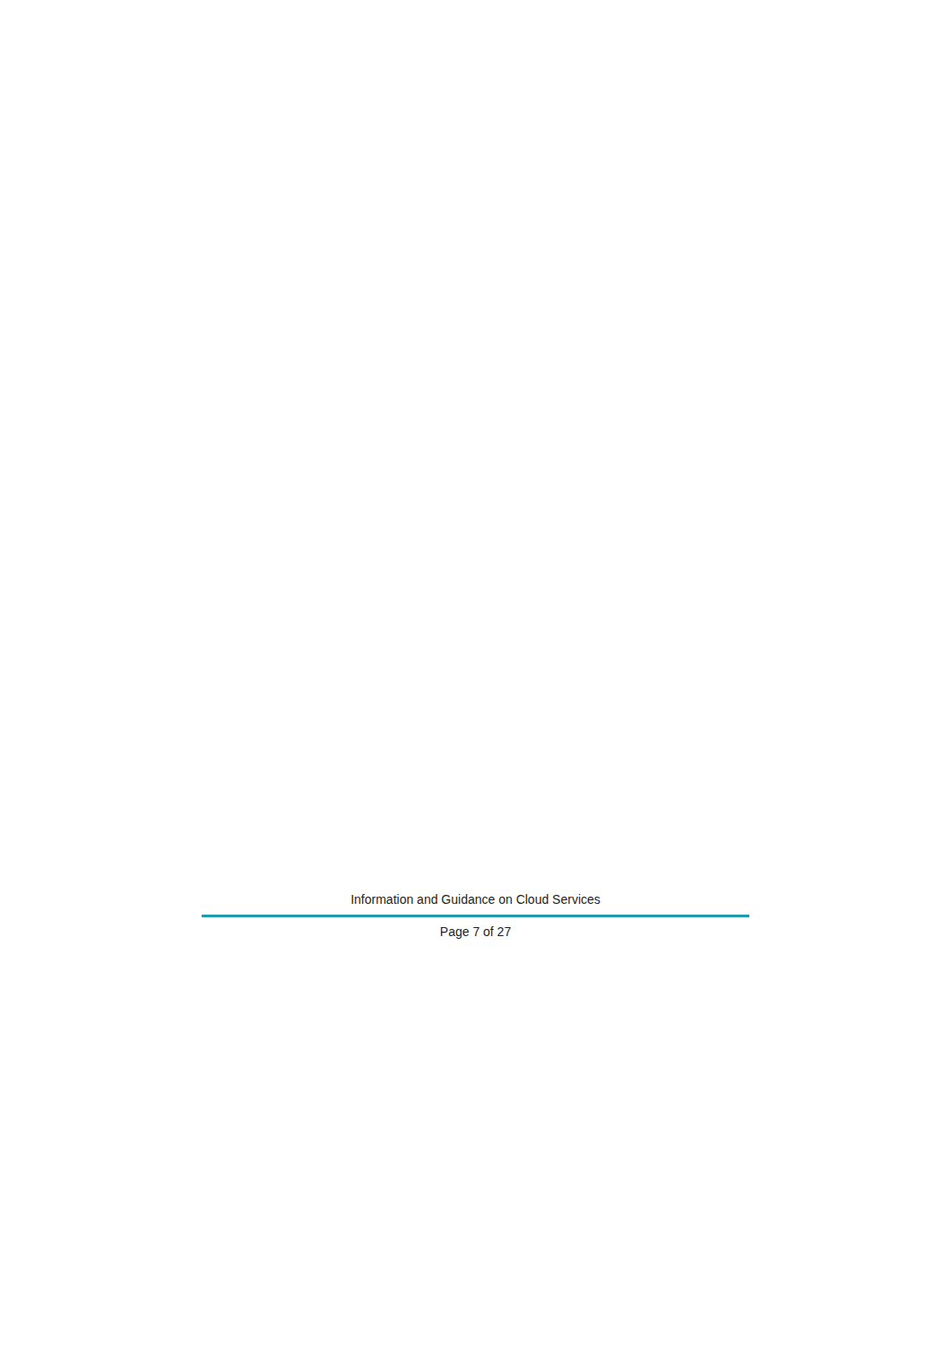Information and Guidance on Cloud Services
Page 7 of 27